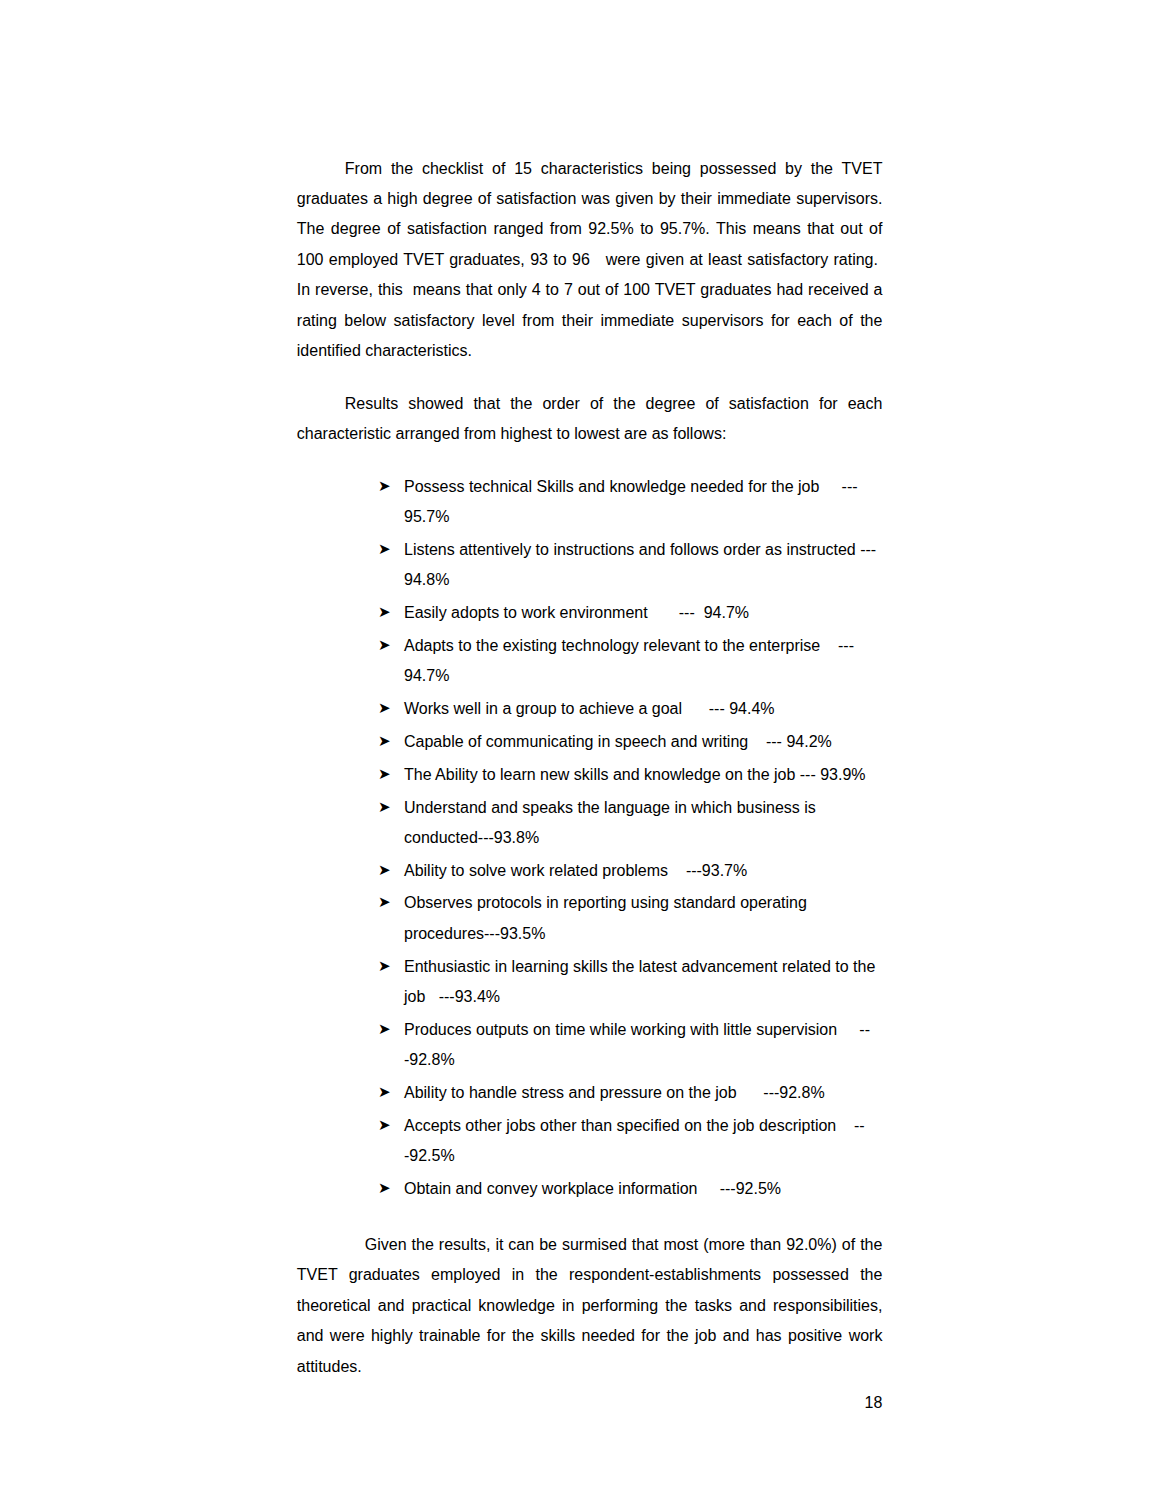From the checklist of 15 characteristics being possessed by the TVET graduates a high degree of satisfaction was given by their immediate supervisors. The degree of satisfaction ranged from 92.5% to 95.7%. This means that out of 100 employed TVET graduates, 93 to 96 were given at least satisfactory rating. In reverse, this means that only 4 to 7 out of 100 TVET graduates had received a rating below satisfactory level from their immediate supervisors for each of the identified characteristics.
Results showed that the order of the degree of satisfaction for each characteristic arranged from highest to lowest are as follows:
Possess technical Skills and knowledge needed for the job --- 95.7%
Listens attentively to instructions and follows order as instructed --- 94.8%
Easily adopts to work environment --- 94.7%
Adapts to the existing technology relevant to the enterprise --- 94.7%
Works well in a group to achieve a goal --- 94.4%
Capable of communicating in speech and writing --- 94.2%
The Ability to learn new skills and knowledge on the job --- 93.9%
Understand and speaks the language in which business is conducted---93.8%
Ability to solve work related problems ---93.7%
Observes protocols in reporting using standard operating procedures---93.5%
Enthusiastic in learning skills the latest advancement related to the job ---93.4%
Produces outputs on time while working with little supervision ---92.8%
Ability to handle stress and pressure on the job ---92.8%
Accepts other jobs other than specified on the job description ---92.5%
Obtain and convey workplace information ---92.5%
Given the results, it can be surmised that most (more than 92.0%) of the TVET graduates employed in the respondent-establishments possessed the theoretical and practical knowledge in performing the tasks and responsibilities, and were highly trainable for the skills needed for the job and has positive work attitudes.
18